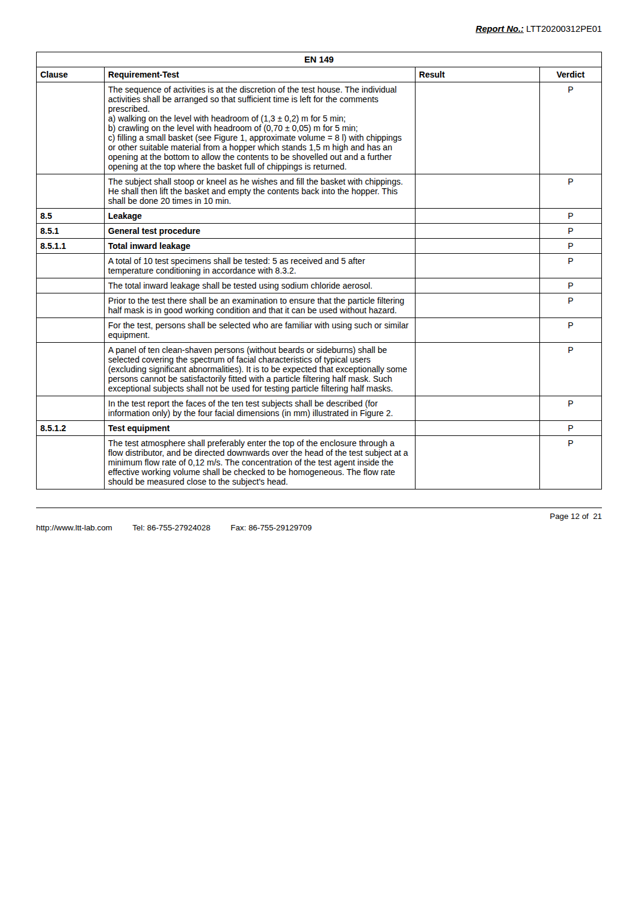Report No.: LTT20200312PE01
| EN 149 |
| --- |
| Clause | Requirement-Test | Result | Verdict |
| | The sequence of activities is at the discretion of the test house. The individual activities shall be arranged so that sufficient time is left for the comments prescribed. a) walking on the level with headroom of (1,3 ± 0,2) m for 5 min; b) crawling on the level with headroom of (0,70 ± 0,05) m for 5 min; c) filling a small basket (see Figure 1, approximate volume = 8 l) with chippings or other suitable material from a hopper which stands 1,5 m high and has an opening at the bottom to allow the contents to be shovelled out and a further opening at the top where the basket full of chippings is returned. | | P |
| | The subject shall stoop or kneel as he wishes and fill the basket with chippings. He shall then lift the basket and empty the contents back into the hopper. This shall be done 20 times in 10 min. | | P |
| 8.5 | Leakage | | P |
| 8.5.1 | General test procedure | | P |
| 8.5.1.1 | Total inward leakage | | P |
| | A total of 10 test specimens shall be tested: 5 as received and 5 after temperature conditioning in accordance with 8.3.2. | | P |
| | The total inward leakage shall be tested using sodium chloride aerosol. | | P |
| | Prior to the test there shall be an examination to ensure that the particle filtering half mask is in good working condition and that it can be used without hazard. | | P |
| | For the test, persons shall be selected who are familiar with using such or similar equipment. | | P |
| | A panel of ten clean-shaven persons (without beards or sideburns) shall be selected covering the spectrum of facial characteristics of typical users (excluding significant abnormalities). It is to be expected that exceptionally some persons cannot be satisfactorily fitted with a particle filtering half mask. Such exceptional subjects shall not be used for testing particle filtering half masks. | | P |
| | In the test report the faces of the ten test subjects shall be described (for information only) by the four facial dimensions (in mm) illustrated in Figure 2. | | P |
| 8.5.1.2 | Test equipment | | P |
| | The test atmosphere shall preferably enter the top of the enclosure through a flow distributor, and be directed downwards over the head of the test subject at a minimum flow rate of 0,12 m/s. The concentration of the test agent inside the effective working volume shall be checked to be homogeneous. The flow rate should be measured close to the subject's head. | | P |
Page 12 of 21
http://www.ltt-lab.com Tel: 86-755-27924028 Fax: 86-755-29129709